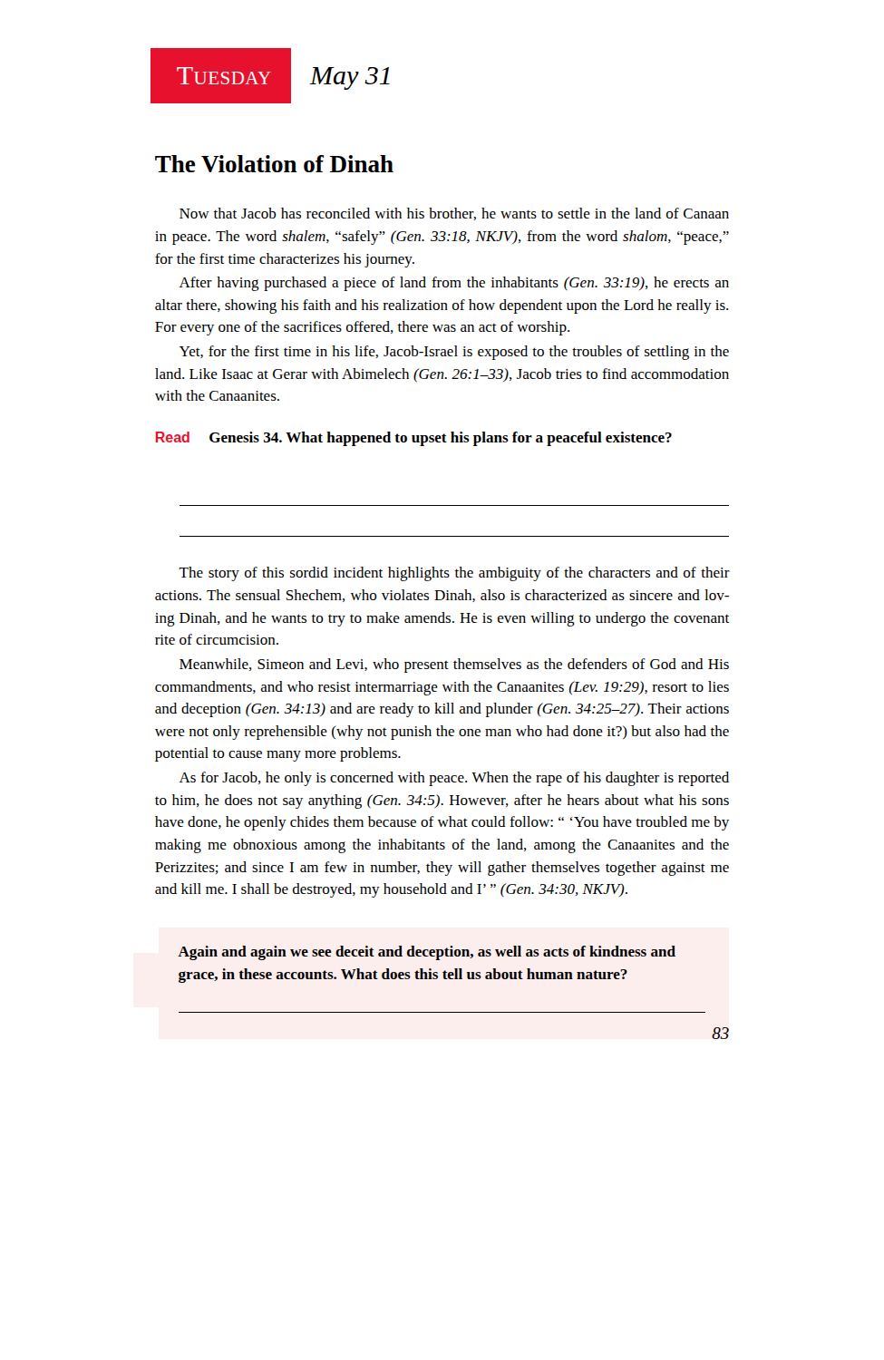Tuesday
May 31
The Violation of Dinah
Now that Jacob has reconciled with his brother, he wants to settle in the land of Canaan in peace. The word shalem, “safely” (Gen. 33:18, NKJV), from the word shalom, “peace,” for the first time characterizes his journey.
After having purchased a piece of land from the inhabitants (Gen. 33:19), he erects an altar there, showing his faith and his realization of how dependent upon the Lord he really is. For every one of the sacrifices offered, there was an act of worship.
Yet, for the first time in his life, Jacob-Israel is exposed to the troubles of settling in the land. Like Isaac at Gerar with Abimelech (Gen. 26:1–33), Jacob tries to find accommodation with the Canaanites.
Read Genesis 34. What happened to upset his plans for a peaceful existence?
The story of this sordid incident highlights the ambiguity of the characters and of their actions. The sensual Shechem, who violates Dinah, also is characterized as sincere and loving Dinah, and he wants to try to make amends. He is even willing to undergo the covenant rite of circumcision.
Meanwhile, Simeon and Levi, who present themselves as the defenders of God and His commandments, and who resist intermarriage with the Canaanites (Lev. 19:29), resort to lies and deception (Gen. 34:13) and are ready to kill and plunder (Gen. 34:25–27). Their actions were not only reprehensible (why not punish the one man who had done it?) but also had the potential to cause many more problems.
As for Jacob, he only is concerned with peace. When the rape of his daughter is reported to him, he does not say anything (Gen. 34:5). However, after he hears about what his sons have done, he openly chides them because of what could follow: “ ‘You have troubled me by making me obnoxious among the inhabitants of the land, among the Canaanites and the Perizzites; and since I am few in number, they will gather themselves together against me and kill me. I shall be destroyed, my household and I’ ” (Gen. 34:30, NKJV).
Again and again we see deceit and deception, as well as acts of kindness and grace, in these accounts. What does this tell us about human nature?
83